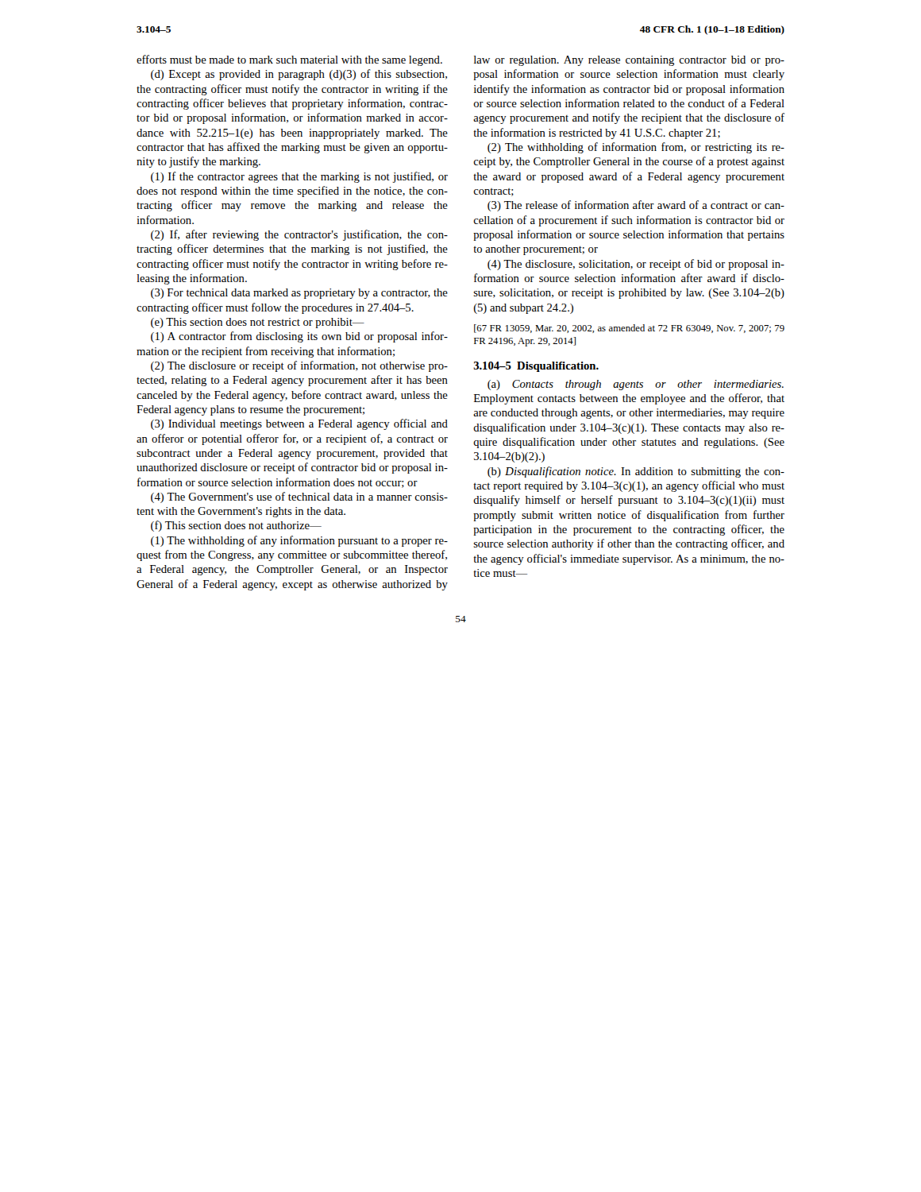3.104–5 48 CFR Ch. 1 (10–1–18 Edition)
efforts must be made to mark such material with the same legend.
(d) Except as provided in paragraph (d)(3) of this subsection, the contracting officer must notify the contractor in writing if the contracting officer believes that proprietary information, contractor bid or proposal information, or information marked in accordance with 52.215–1(e) has been inappropriately marked. The contractor that has affixed the marking must be given an opportunity to justify the marking.
(1) If the contractor agrees that the marking is not justified, or does not respond within the time specified in the notice, the contracting officer may remove the marking and release the information.
(2) If, after reviewing the contractor's justification, the contracting officer determines that the marking is not justified, the contracting officer must notify the contractor in writing before releasing the information.
(3) For technical data marked as proprietary by a contractor, the contracting officer must follow the procedures in 27.404–5.
(e) This section does not restrict or prohibit—
(1) A contractor from disclosing its own bid or proposal information or the recipient from receiving that information;
(2) The disclosure or receipt of information, not otherwise protected, relating to a Federal agency procurement after it has been canceled by the Federal agency, before contract award, unless the Federal agency plans to resume the procurement;
(3) Individual meetings between a Federal agency official and an offeror or potential offeror for, or a recipient of, a contract or subcontract under a Federal agency procurement, provided that unauthorized disclosure or receipt of contractor bid or proposal information or source selection information does not occur; or
(4) The Government's use of technical data in a manner consistent with the Government's rights in the data.
(f) This section does not authorize—
(1) The withholding of any information pursuant to a proper request from the Congress, any committee or subcommittee thereof, a Federal agency, the Comptroller General, or an Inspector General of a Federal agency, except as otherwise authorized by law or regulation. Any release containing contractor bid or proposal information or source selection information must clearly identify the information as contractor bid or proposal information or source selection information related to the conduct of a Federal agency procurement and notify the recipient that the disclosure of the information is restricted by 41 U.S.C. chapter 21;
(2) The withholding of information from, or restricting its receipt by, the Comptroller General in the course of a protest against the award or proposed award of a Federal agency procurement contract;
(3) The release of information after award of a contract or cancellation of a procurement if such information is contractor bid or proposal information or source selection information that pertains to another procurement; or
(4) The disclosure, solicitation, or receipt of bid or proposal information or source selection information after award if disclosure, solicitation, or receipt is prohibited by law. (See 3.104–2(b)(5) and subpart 24.2.)
[67 FR 13059, Mar. 20, 2002, as amended at 72 FR 63049, Nov. 7, 2007; 79 FR 24196, Apr. 29, 2014]
3.104–5 Disqualification.
(a) Contacts through agents or other intermediaries. Employment contacts between the employee and the offeror, that are conducted through agents, or other intermediaries, may require disqualification under 3.104–3(c)(1). These contacts may also require disqualification under other statutes and regulations. (See 3.104–2(b)(2).)
(b) Disqualification notice. In addition to submitting the contact report required by 3.104–3(c)(1), an agency official who must disqualify himself or herself pursuant to 3.104–3(c)(1)(ii) must promptly submit written notice of disqualification from further participation in the procurement to the contracting officer, the source selection authority if other than the contracting officer, and the agency official's immediate supervisor. As a minimum, the notice must—
54